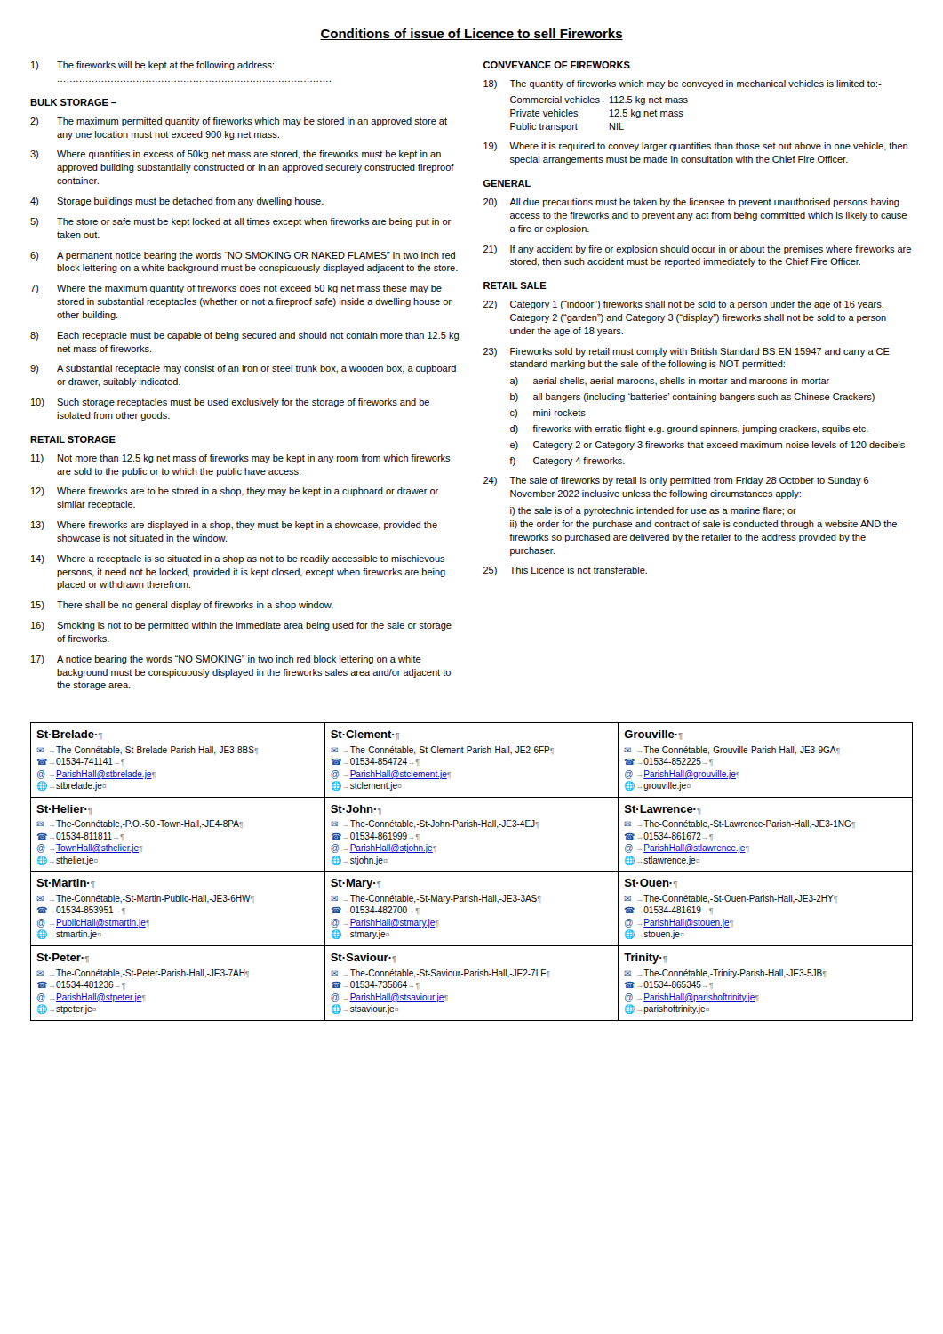Conditions of issue of Licence to sell Fireworks
1) The fireworks will be kept at the following address:
.......................................................................................
BULK STORAGE –
2) The maximum permitted quantity of fireworks which may be stored in an approved store at any one location must not exceed 900 kg net mass.
3) Where quantities in excess of 50kg net mass are stored, the fireworks must be kept in an approved building substantially constructed or in an approved securely constructed fireproof container.
4) Storage buildings must be detached from any dwelling house.
5) The store or safe must be kept locked at all times except when fireworks are being put in or taken out.
6) A permanent notice bearing the words “NO SMOKING OR NAKED FLAMES” in two inch red block lettering on a white background must be conspicuously displayed adjacent to the store.
7) Where the maximum quantity of fireworks does not exceed 50 kg net mass these may be stored in substantial receptacles (whether or not a fireproof safe) inside a dwelling house or other building.
8) Each receptacle must be capable of being secured and should not contain more than 12.5 kg net mass of fireworks.
9) A substantial receptacle may consist of an iron or steel trunk box, a wooden box, a cupboard or drawer, suitably indicated.
10) Such storage receptacles must be used exclusively for the storage of fireworks and be isolated from other goods.
RETAIL STORAGE
11) Not more than 12.5 kg net mass of fireworks may be kept in any room from which fireworks are sold to the public or to which the public have access.
12) Where fireworks are to be stored in a shop, they may be kept in a cupboard or drawer or similar receptacle.
13) Where fireworks are displayed in a shop, they must be kept in a showcase, provided the showcase is not situated in the window.
14) Where a receptacle is so situated in a shop as not to be readily accessible to mischievous persons, it need not be locked, provided it is kept closed, except when fireworks are being placed or withdrawn therefrom.
15) There shall be no general display of fireworks in a shop window.
16) Smoking is not to be permitted within the immediate area being used for the sale or storage of fireworks.
17) A notice bearing the words “NO SMOKING” in two inch red block lettering on a white background must be conspicuously displayed in the fireworks sales area and/or adjacent to the storage area.
CONVEYANCE OF FIREWORKS
18) The quantity of fireworks which may be conveyed in mechanical vehicles is limited to:-
| Commercial vehicles | 112.5 kg net mass |
| Private vehicles | 12.5 kg net mass |
| Public transport | NIL |
19) Where it is required to convey larger quantities than those set out above in one vehicle, then special arrangements must be made in consultation with the Chief Fire Officer.
GENERAL
20) All due precautions must be taken by the licensee to prevent unauthorised persons having access to the fireworks and to prevent any act from being committed which is likely to cause a fire or explosion.
21) If any accident by fire or explosion should occur in or about the premises where fireworks are stored, then such accident must be reported immediately to the Chief Fire Officer.
RETAIL SALE
22) Category 1 (“indoor”) fireworks shall not be sold to a person under the age of 16 years.
Category 2 (“garden”) and Category 3 (“display”) fireworks shall not be sold to a person under the age of 18 years.
23) Fireworks sold by retail must comply with British Standard BS EN 15947 and carry a CE standard marking but the sale of the following is NOT permitted:
a) aerial shells, aerial maroons, shells-in-mortar and maroons-in-mortar
b) all bangers (including ‘batteries’ containing bangers such as Chinese Crackers)
c) mini-rockets
d) fireworks with erratic flight e.g. ground spinners, jumping crackers, squibs etc.
e) Category 2 or Category 3 fireworks that exceed maximum noise levels of 120 decibels
f) Category 4 fireworks.
24) The sale of fireworks by retail is only permitted from Friday 28 October to Sunday 6 November 2022 inclusive unless the following circumstances apply:
i) the sale is of a pyrotechnic intended for use as a marine flare; or
ii) the order for the purchase and contract of sale is conducted through a website AND the fireworks so purchased are delivered by the retailer to the address provided by the purchaser.
25) This Licence is not transferable.
| St·Brelade· ¶ ✉ → The-Connétable,-St-Brelade-Parish-Hall,-JE3-8BS ¶ ☎ → 01534-741141 → ¶ @ → ParishHall@stbrelade.je ¶ 🌐 → stbrelade.je ¤ | St·Clement· ¶ ✉ → The-Connétable,-St-Clement-Parish-Hall,-JE2-6FP ¶ ☎ → 01534-854724 → ¶ @ → ParishHall@stclement.je ¶ 🌐 → stclement.je ¤ | Grouville· ¶ ✉ → The-Connétable,-Grouville-Parish-Hall,-JE3-9GA ¶ ☎ → 01534-852225 → ¶ @ → ParishHall@grouville.je ¶ 🌐 → grouville.je ¤ |
| St·Helier· ¶ ✉ → The-Connétable,-P.O.-50,-Town-Hall,-JE4-8PA ¶ ☎ → 01534-811811 → ¶ @ → TownHall@sthelier.je ¶ 🌐 → sthelier.je ¤ | St·John· ¶ ✉ → The-Connétable,-St-John-Parish-Hall,-JE3-4EJ ¶ ☎ → 01534-861999 → ¶ @ → ParishHall@stjohn.je ¶ 🌐 → stjohn.je ¤ | St·Lawrence· ¶ ✉ → The-Connétable,-St-Lawrence-Parish-Hall,-JE3-1NG ¶ ☎ → 01534-861672 → ¶ @ → ParishHall@stlawrence.je ¶ 🌐 → stlawrence.je ¤ |
| St·Martin· ¶ ✉ → The-Connétable,-St-Martin-Public-Hall,-JE3-6HW ¶ ☎ → 01534-853951 → ¶ @ → PublicHall@stmartin.je ¶ 🌐 → stmartin.je ¤ | St·Mary· ¶ ✉ → The-Connétable,-St-Mary-Parish-Hall,-JE3-3AS ¶ ☎ → 01534-482700 → ¶ @ → ParishHall@stmary.je ¶ 🌐 → stmary.je ¤ | St·Ouen· ¶ ✉ → The-Connétable,-St-Ouen-Parish-Hall,-JE3-2HY ¶ ☎ → 01534-481619 → ¶ @ → ParishHall@stouen.je ¶ 🌐 → stouen.je ¤ |
| St·Peter· ¶ ✉ → The-Connétable,-St-Peter-Parish-Hall,-JE3-7AH ¶ ☎ → 01534-481236 → ¶ @ → ParishHall@stpeter.je ¶ 🌐 → stpeter.je ¤ | St·Saviour· ¶ ✉ → The-Connétable,-St-Saviour-Parish-Hall,-JE2-7LF ¶ ☎ → 01534-735864 → ¶ @ → ParishHall@stsaviour.je ¶ 🌐 → stsaviour.je ¤ | Trinity· ¶ ✉ → The-Connétable,-Trinity-Parish-Hall,-JE3-5JB ¶ ☎ → 01534-865345 → ¶ @ → ParishHall@parishoftrinity.je ¶ 🌐 → parishoftrinity.je ¤ |